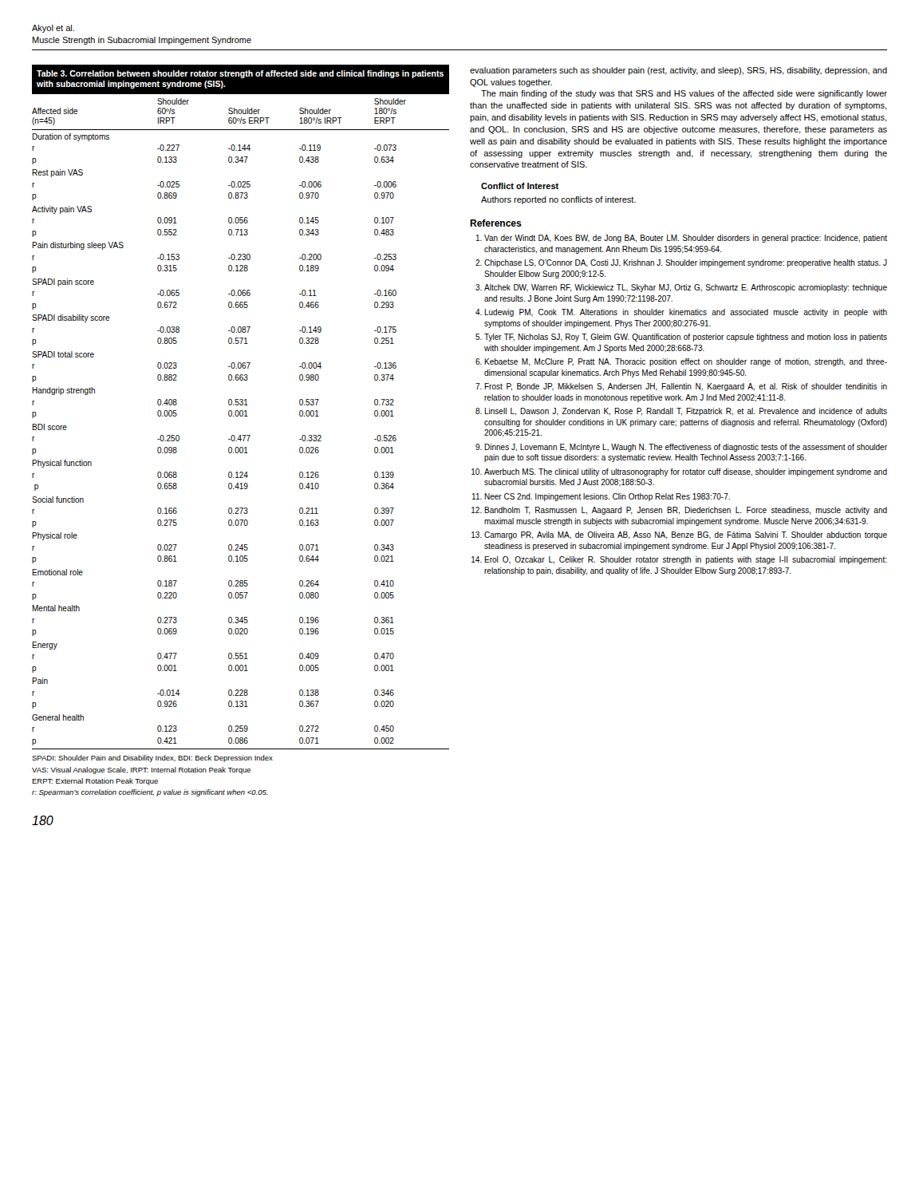Akyol et al.
Muscle Strength in Subacromial Impingement Syndrome
Table 3. Correlation between shoulder rotator strength of affected side and clinical findings in patients with subacromial impingement syndrome (SIS).
| Affected side (n=45) | Shoulder 60º/s IRPT | Shoulder 60º/s ERPT | Shoulder 180°/s IRPT | Shoulder 180°/s ERPT |
| --- | --- | --- | --- | --- |
| Duration of symptoms |
| r | -0.227 | -0.144 | -0.119 | -0.073 |
| p | 0.133 | 0.347 | 0.438 | 0.634 |
| Rest pain VAS |
| r | -0.025 | -0.025 | -0.006 | -0.006 |
| p | 0.869 | 0.873 | 0.970 | 0.970 |
| Activity pain VAS |
| r | 0.091 | 0.056 | 0.145 | 0.107 |
| p | 0.552 | 0.713 | 0.343 | 0.483 |
| Pain disturbing sleep VAS |
| r | -0.153 | -0.230 | -0.200 | -0.253 |
| p | 0.315 | 0.128 | 0.189 | 0.094 |
| SPADI pain score |
| r | -0.065 | -0.066 | -0.11 | -0.160 |
| p | 0.672 | 0.665 | 0.466 | 0.293 |
| SPADI disability score |
| r | -0.038 | -0.087 | -0.149 | -0.175 |
| p | 0.805 | 0.571 | 0.328 | 0.251 |
| SPADI total score |
| r | 0.023 | -0.067 | -0.004 | -0.136 |
| p | 0.882 | 0.663 | 0.980 | 0.374 |
| Handgrip strength |
| r | 0.408 | 0.531 | 0.537 | 0.732 |
| p | 0.005 | 0.001 | 0.001 | 0.001 |
| BDI score |
| r | -0.250 | -0.477 | -0.332 | -0.526 |
| p | 0.098 | 0.001 | 0.026 | 0.001 |
| Physical function |
| r | 0.068 | 0.124 | 0.126 | 0.139 |
| p | 0.658 | 0.419 | 0.410 | 0.364 |
| Social function |
| r | 0.166 | 0.273 | 0.211 | 0.397 |
| p | 0.275 | 0.070 | 0.163 | 0.007 |
| Physical role |
| r | 0.027 | 0.245 | 0.071 | 0.343 |
| p | 0.861 | 0.105 | 0.644 | 0.021 |
| Emotional role |
| r | 0.187 | 0.285 | 0.264 | 0.410 |
| p | 0.220 | 0.057 | 0.080 | 0.005 |
| Mental health |
| r | 0.273 | 0.345 | 0.196 | 0.361 |
| p | 0.069 | 0.020 | 0.196 | 0.015 |
| Energy |
| r | 0.477 | 0.551 | 0.409 | 0.470 |
| p | 0.001 | 0.001 | 0.005 | 0.001 |
| Pain |
| r | -0.014 | 0.228 | 0.138 | 0.346 |
| p | 0.926 | 0.131 | 0.367 | 0.020 |
| General health |
| r | 0.123 | 0.259 | 0.272 | 0.450 |
| p | 0.421 | 0.086 | 0.071 | 0.002 |
SPADI: Shoulder Pain and Disability Index, BDI: Beck Depression Index
VAS: Visual Analogue Scale, IRPT: Internal Rotation Peak Torque
ERPT: External Rotation Peak Torque
r: Spearman’s correlation coefficient, p value is significant when <0.05.
180
evaluation parameters such as shoulder pain (rest, activity, and sleep), SRS, HS, disability, depression, and QOL values together.
The main finding of the study was that SRS and HS values of the affected side were significantly lower than the unaffected side in patients with unilateral SIS. SRS was not affected by duration of symptoms, pain, and disability levels in patients with SIS. Reduction in SRS may adversely affect HS, emotional status, and QOL. In conclusion, SRS and HS are objective outcome measures, therefore, these parameters as well as pain and disability should be evaluated in patients with SIS. These results highlight the importance of assessing upper extremity muscles strength and, if necessary, strengthening them during the conservative treatment of SIS.
Conflict of Interest
Authors reported no conflicts of interest.
References
Van der Windt DA, Koes BW, de Jong BA, Bouter LM. Shoulder disorders in general practice: Incidence, patient characteristics, and management. Ann Rheum Dis 1995;54:959-64.
Chipchase LS, O’Connor DA, Costi JJ, Krishnan J. Shoulder impingement syndrome: preoperative health status. J Shoulder Elbow Surg 2000;9:12-5.
Altchek DW, Warren RF, Wickiewicz TL, Skyhar MJ, Ortiz G, Schwartz E. Arthroscopic acromioplasty: technique and results. J Bone Joint Surg Am 1990;72:1198-207.
Ludewig PM, Cook TM. Alterations in shoulder kinematics and associated muscle activity in people with symptoms of shoulder impingement. Phys Ther 2000;80:276-91.
Tyler TF, Nicholas SJ, Roy T, Gleim GW. Quantification of posterior capsule tightness and motion loss in patients with shoulder impingement. Am J Sports Med 2000;28:668-73.
Kebaetse M, McClure P, Pratt NA. Thoracic position effect on shoulder range of motion, strength, and three-dimensional scapular kinematics. Arch Phys Med Rehabil 1999;80:945-50.
Frost P, Bonde JP, Mikkelsen S, Andersen JH, Fallentin N, Kaergaard A, et al. Risk of shoulder tendinitis in relation to shoulder loads in monotonous repetitive work. Am J Ind Med 2002;41:11-8.
Linsell L, Dawson J, Zondervan K, Rose P, Randall T, Fitzpatrick R, et al. Prevalence and incidence of adults consulting for shoulder conditions in UK primary care; patterns of diagnosis and referral. Rheumatology (Oxford) 2006;45:215-21.
Dinnes J, Lovemann E, McIntyre L, Waugh N. The effectiveness of diagnostic tests of the assessment of shoulder pain due to soft tissue disorders: a systematic review. Health Technol Assess 2003;7:1-166.
Awerbuch MS. The clinical utility of ultrasonography for rotator cuff disease, shoulder impingement syndrome and subacromial bursitis. Med J Aust 2008;188:50-3.
Neer CS 2nd. Impingement lesions. Clin Orthop Relat Res 1983:70-7.
Bandholm T, Rasmussen L, Aagaard P, Jensen BR, Diederichsen L. Force steadiness, muscle activity and maximal muscle strength in subjects with subacromial impingement syndrome. Muscle Nerve 2006;34:631-9.
Camargo PR, Avila MA, de Oliveira AB, Asso NA, Benze BG, de Fátima Salvini T. Shoulder abduction torque steadiness is preserved in subacromial impingement syndrome. Eur J Appl Physiol 2009;106:381-7.
Erol O, Ozcakar L, Celiker R. Shoulder rotator strength in patients with stage I-II subacromial impingement: relationship to pain, disability, and quality of life. J Shoulder Elbow Surg 2008;17:893-7.